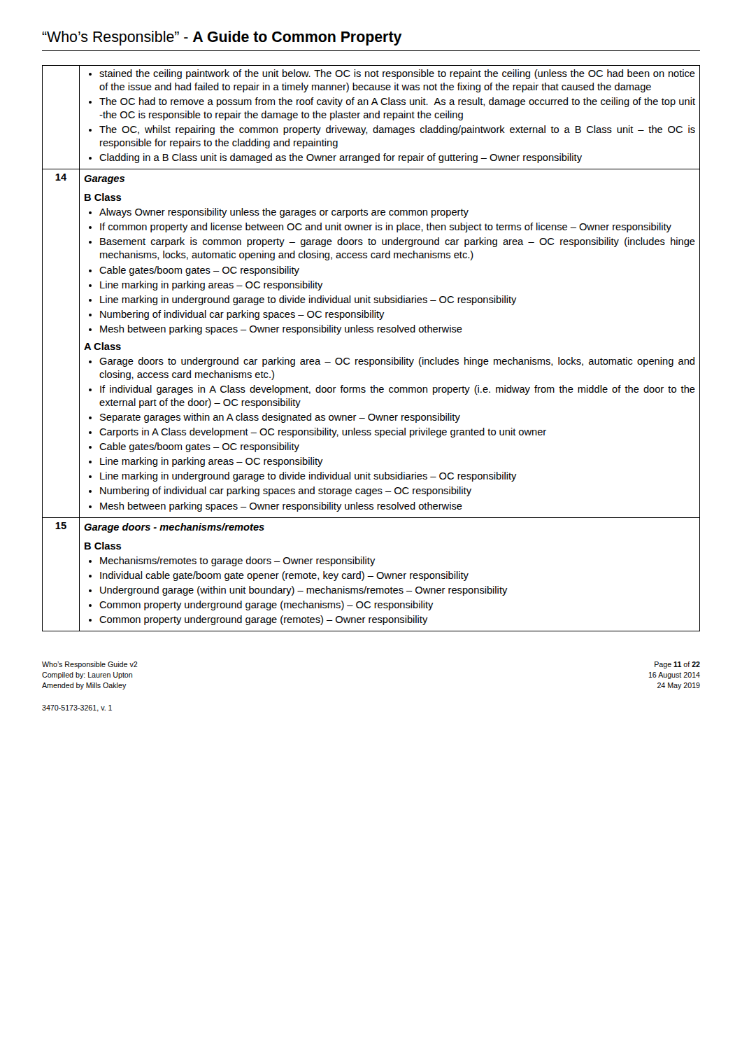“Who’s Responsible” - A Guide to Common Property
| | stained the ceiling paintwork of the unit below. The OC is not responsible to repaint the ceiling (unless the OC had been on notice of the issue and had failed to repair in a timely manner) because it was not the fixing of the repair that caused the damage The OC had to remove a possum from the roof cavity of an A Class unit. As a result, damage occurred to the ceiling of the top unit -the OC is responsible to repair the damage to the plaster and repaint the ceiling The OC, whilst repairing the common property driveway, damages cladding/paintwork external to a B Class unit – the OC is responsible for repairs to the cladding and repainting Cladding in a B Class unit is damaged as the Owner arranged for repair of guttering – Owner responsibility |
| 14 | Garages B Class Always Owner responsibility unless the garages or carports are common property If common property and license between OC and unit owner is in place, then subject to terms of license – Owner responsibility Basement carpark is common property – garage doors to underground car parking area – OC responsibility (includes hinge mechanisms, locks, automatic opening and closing, access card mechanisms etc.) Cable gates/boom gates – OC responsibility Line marking in parking areas – OC responsibility Line marking in underground garage to divide individual unit subsidiaries – OC responsibility Numbering of individual car parking spaces – OC responsibility Mesh between parking spaces – Owner responsibility unless resolved otherwise A Class Garage doors to underground car parking area – OC responsibility (includes hinge mechanisms, locks, automatic opening and closing, access card mechanisms etc.) If individual garages in A Class development, door forms the common property (i.e. midway from the middle of the door to the external part of the door) – OC responsibility Separate garages within an A class designated as owner – Owner responsibility Carports in A Class development – OC responsibility, unless special privilege granted to unit owner Cable gates/boom gates – OC responsibility Line marking in parking areas – OC responsibility Line marking in underground garage to divide individual unit subsidiaries – OC responsibility Numbering of individual car parking spaces and storage cages – OC responsibility Mesh between parking spaces – Owner responsibility unless resolved otherwise |
| 15 | Garage doors - mechanisms/remotes B Class Mechanisms/remotes to garage doors – Owner responsibility Individual cable gate/boom gate opener (remote, key card) – Owner responsibility Underground garage (within unit boundary) – mechanisms/remotes – Owner responsibility Common property underground garage (mechanisms) – OC responsibility Common property underground garage (remotes) – Owner responsibility |
Who’s Responsible Guide v2
Compiled by: Lauren Upton
Amended by Mills Oakley
Page 11 of 22
16 August 2014
24 May 2019
3470-5173-3261, v. 1